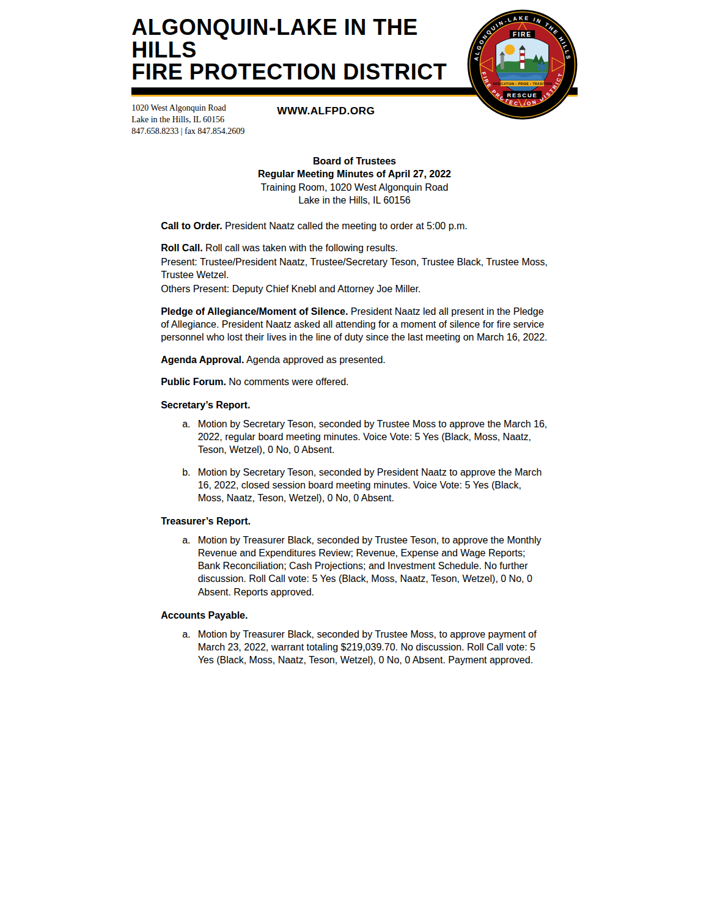Algonquin-Lake in the Hills
Fire Protection District
1020 West Algonquin Road
Lake in the Hills, IL 60156
847.658.8233 | fax 847.854.2609
WWW.ALFPD.ORG
ALGONQUIN-LAKE IN THE HILLS FIRE PROTECTION DISTRICT FIRE RESCUE DEDICATION • PRIDE • TRADITION
Board of Trustees Regular Meeting Minutes of April 27, 2022 Training Room, 1020 West Algonquin Road Lake in the Hills, IL 60156
Call to Order. President Naatz called the meeting to order at 5:00 p.m.
Roll Call. Roll call was taken with the following results.
Present: Trustee/President Naatz, Trustee/Secretary Teson, Trustee Black, Trustee Moss, Trustee Wetzel.
Others Present: Deputy Chief Knebl and Attorney Joe Miller.
Pledge of Allegiance/Moment of Silence. President Naatz led all present in the Pledge of Allegiance. President Naatz asked all attending for a moment of silence for fire service personnel who lost their lives in the line of duty since the last meeting on March 16, 2022.
Agenda Approval. Agenda approved as presented.
Public Forum. No comments were offered.
Secretary’s Report.
Motion by Secretary Teson, seconded by Trustee Moss to approve the March 16, 2022, regular board meeting minutes. Voice Vote: 5 Yes (Black, Moss, Naatz, Teson, Wetzel), 0 No, 0 Absent.
Motion by Secretary Teson, seconded by President Naatz to approve the March 16, 2022, closed session board meeting minutes. Voice Vote: 5 Yes (Black, Moss, Naatz, Teson, Wetzel), 0 No, 0 Absent.
Treasurer’s Report.
Motion by Treasurer Black, seconded by Trustee Teson, to approve the Monthly Revenue and Expenditures Review; Revenue, Expense and Wage Reports; Bank Reconciliation; Cash Projections; and Investment Schedule. No further discussion. Roll Call vote: 5 Yes (Black, Moss, Naatz, Teson, Wetzel), 0 No, 0 Absent. Reports approved.
Accounts Payable.
Motion by Treasurer Black, seconded by Trustee Moss, to approve payment of March 23, 2022, warrant totaling $219,039.70. No discussion. Roll Call vote: 5 Yes (Black, Moss, Naatz, Teson, Wetzel), 0 No, 0 Absent. Payment approved.